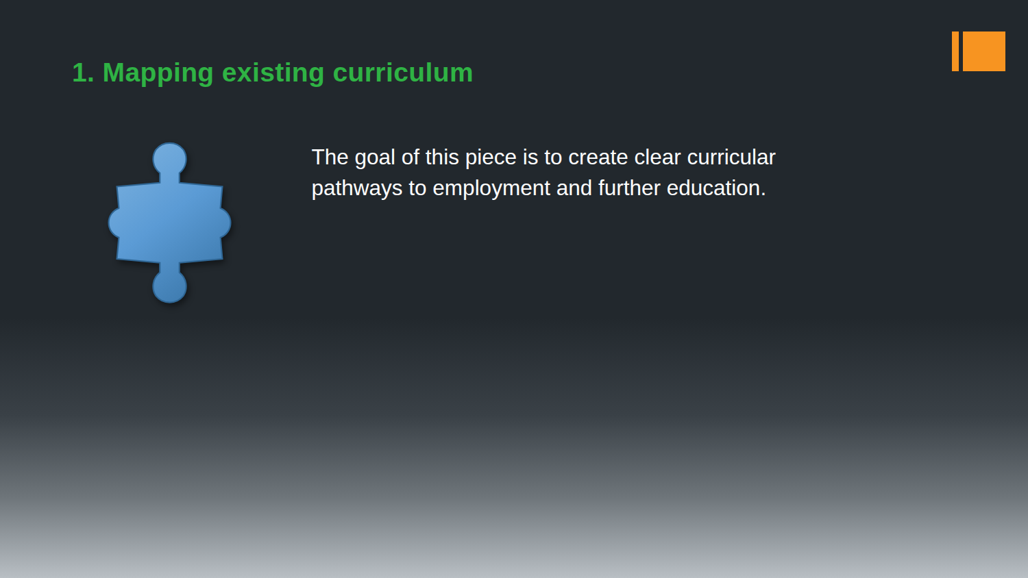1. Mapping existing curriculum
The goal of this piece is to create clear curricular pathways to employment and further education.